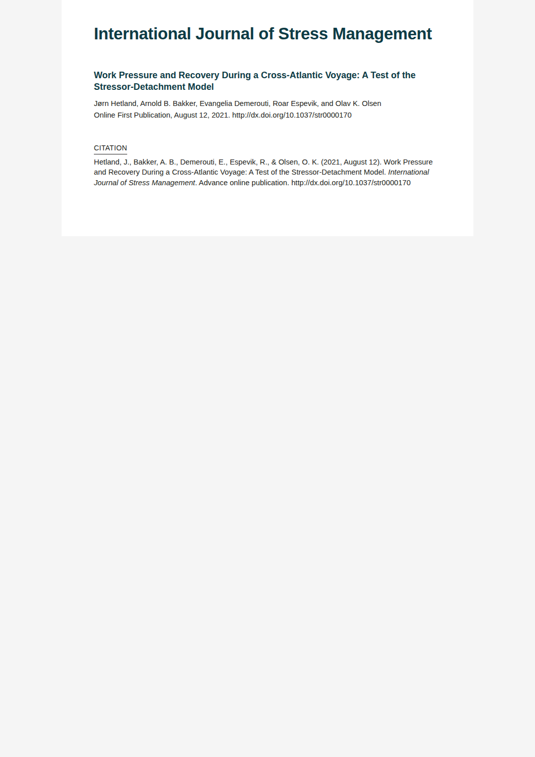International Journal of Stress Management
Work Pressure and Recovery During a Cross-Atlantic Voyage: A Test of the Stressor-Detachment Model
Jørn Hetland, Arnold B. Bakker, Evangelia Demerouti, Roar Espevik, and Olav K. Olsen
Online First Publication, August 12, 2021. http://dx.doi.org/10.1037/str0000170
Citation
Hetland, J., Bakker, A. B., Demerouti, E., Espevik, R., & Olsen, O. K. (2021, August 12). Work Pressure and Recovery During a Cross-Atlantic Voyage: A Test of the Stressor-Detachment Model. International Journal of Stress Management. Advance online publication. http://dx.doi.org/10.1037/str0000170